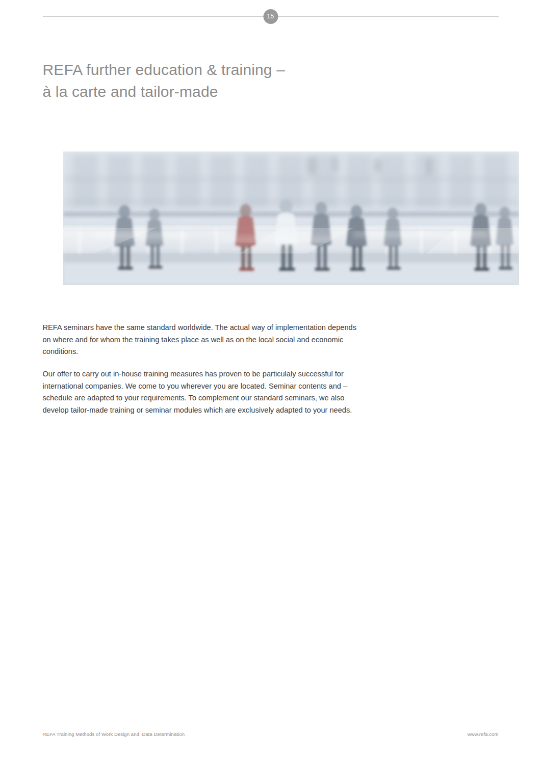15
REFA further education & training –
à la carte and tailor-made
REFA seminars have the same standard worldwide. The actual way of implementation depends on where and for whom the training takes place as well as on the local social and economic conditions.
Our offer to carry out in-house training measures has proven to be particulaly successful for international companies. We come to you wherever you are located. Seminar contents and – schedule are adapted to your requirements. To complement our standard seminars, we also develop tailor-made training or seminar modules which are exclusively adapted to your needs.
REFA Training Methods of Work Design and Data Determination
www.refa.com